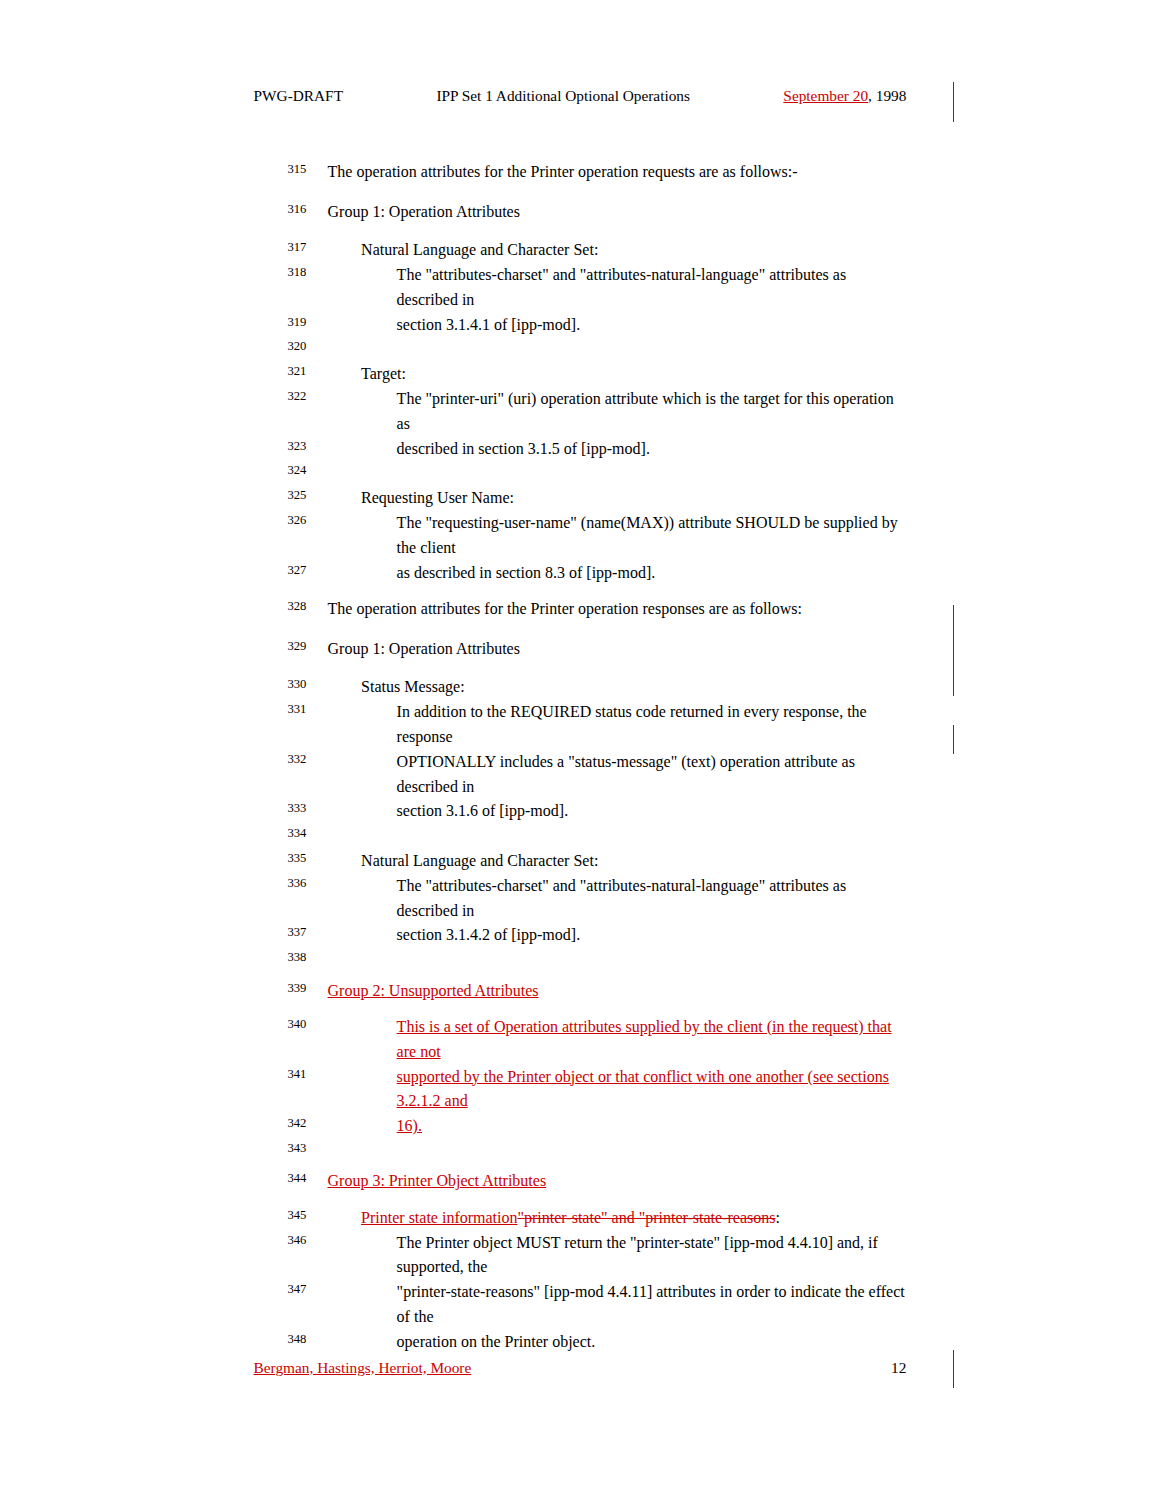PWG-DRAFT IPP Set 1 Additional Optional Operations September 20, 1998
315
The operation attributes for the Printer operation requests are as follows:-
316
Group 1: Operation Attributes
317
Natural Language and Character Set:
318
The "attributes-charset" and "attributes-natural-language" attributes as described in
319
section 3.1.4.1 of [ipp-mod].
320
321
Target:
322
The "printer-uri" (uri) operation attribute which is the target for this operation as
323
described in section 3.1.5 of [ipp-mod].
324
325
Requesting User Name:
326
The "requesting-user-name" (name(MAX)) attribute SHOULD be supplied by the client
327
as described in section 8.3 of [ipp-mod].
328
The operation attributes for the Printer operation responses are as follows:
329
Group 1: Operation Attributes
330
Status Message:
331
In addition to the REQUIRED status code returned in every response, the response
332
OPTIONALLY includes a "status-message" (text) operation attribute as described in
333
section 3.1.6 of [ipp-mod].
334
335
Natural Language and Character Set:
336
The "attributes-charset" and "attributes-natural-language" attributes as described in
337
section 3.1.4.2 of [ipp-mod].
338
339
Group 2: Unsupported Attributes
340
This is a set of Operation attributes supplied by the client (in the request) that are not
341
supported by the Printer object or that conflict with one another (see sections 3.2.1.2 and
342
16).
343
344
Group 3: Printer Object Attributes
345
Printer state information"printer-state" and "printer-state-reasons:
346
The Printer object MUST return the "printer-state" [ipp-mod 4.4.10] and, if supported, the
347
"printer-state-reasons" [ipp-mod 4.4.11] attributes in order to indicate the effect of the
348
operation on the Printer object.
Bergman, Hastings, Herriot, Moore 12